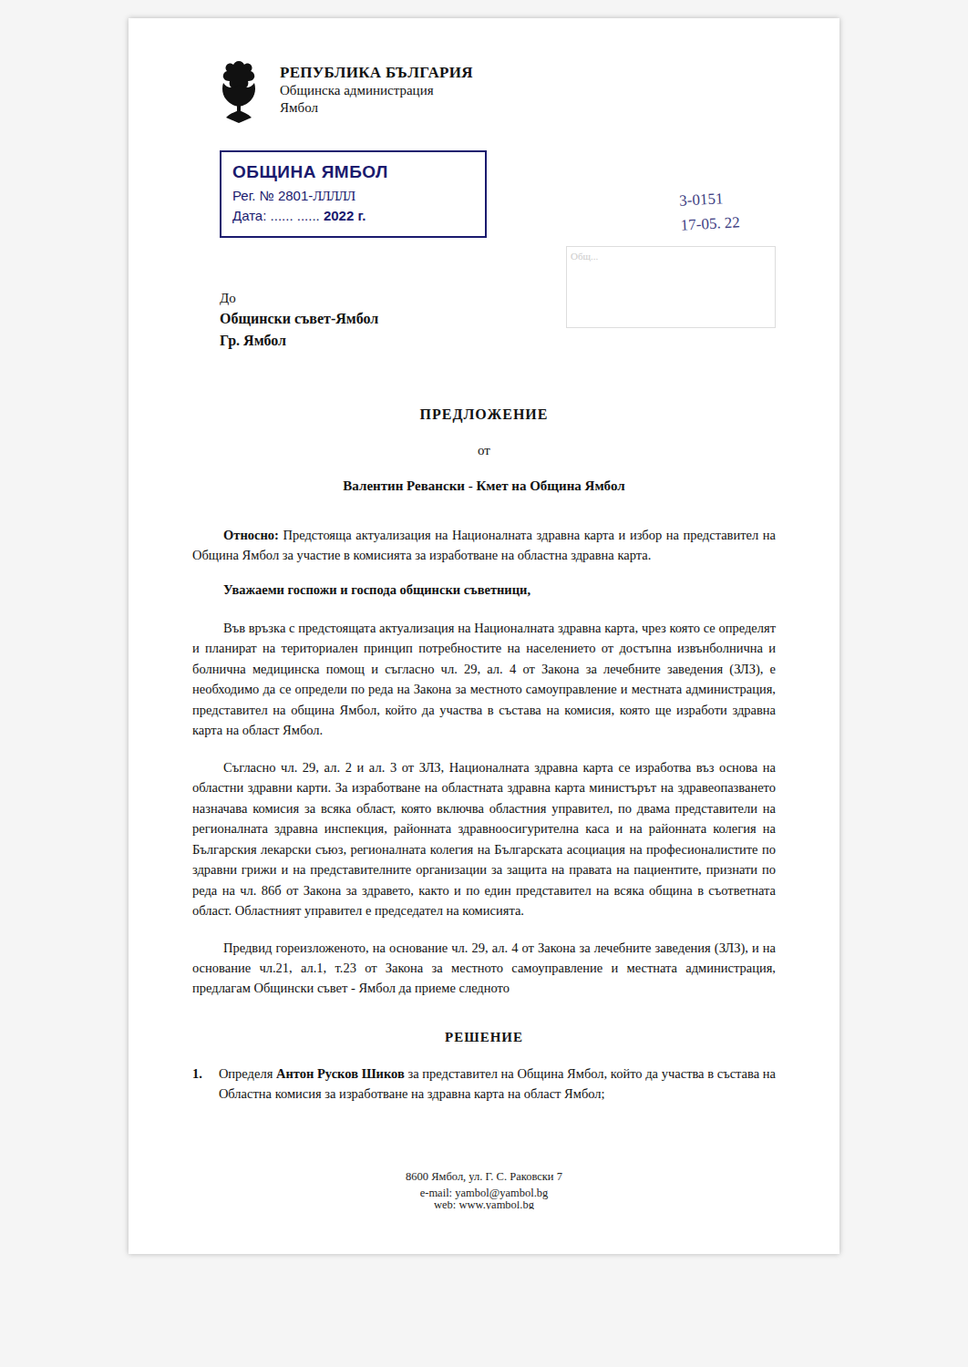РЕПУБЛИКА БЪЛГАРИЯ
Общинска администрация
Ямбол
ОБЩИНА ЯМБОЛ
Рег. № 2801-ЛЛЛЛЛ
Дата: ...... ...... 2022 г.
3-0151
17-05. 22
Общ...
До
Общински съвет-Ямбол
Гр. Ямбол
ПРЕДЛОЖЕНИЕ
от
Валентин Ревански - Кмет на Община Ямбол
Относно: Предстояща актуализация на Националната здравна карта и избор на представител на Община Ямбол за участие в комисията за изработване на областна здравна карта.
Уважаеми госпожи и господа общински съветници,
Във връзка с предстоящата актуализация на Националната здравна карта, чрез която се определят и планират на териториален принцип потребностите на населението от достъпна извънболнична и болнична медицинска помощ и съгласно чл. 29, ал. 4 от Закона за лечебните заведения (ЗЛЗ), е необходимо да се определи по реда на Закона за местното самоуправление и местната администрация, представител на община Ямбол, който да участва в състава на комисия, която ще изработи здравна карта на област Ямбол.
Съгласно чл. 29, ал. 2 и ал. 3 от ЗЛЗ, Националната здравна карта се изработва въз основа на областни здравни карти. За изработване на областната здравна карта министърът на здравеопазването назначава комисия за всяка област, която включва областния управител, по двама представители на регионалната здравна инспекция, районната здравноосигурителна каса и на районната колегия на Българския лекарски съюз, регионалната колегия на Българската асоциация на професионалистите по здравни грижи и на представителните организации за защита на правата на пациентите, признати по реда на чл. 86б от Закона за здравето, както и по един представител на всяка община в съответната област. Областният управител е председател на комисията.
Предвид гореизложеното, на основание чл. 29, ал. 4 от Закона за лечебните заведения (ЗЛЗ), и на основание чл.21, ал.1, т.23 от Закона за местното самоуправление и местната администрация, предлагам Общински съвет - Ямбол да приеме следното
РЕШЕНИЕ
1.
Определя Антон Русков Шиков за представител на Община Ямбол, който да участва в състава на Областна комисия за изработване на здравна карта на област Ямбол;
8600 Ямбол, ул. Г. С. Раковски 7
e-mail: yambol@yambol.bg
web: www.yambol.bg